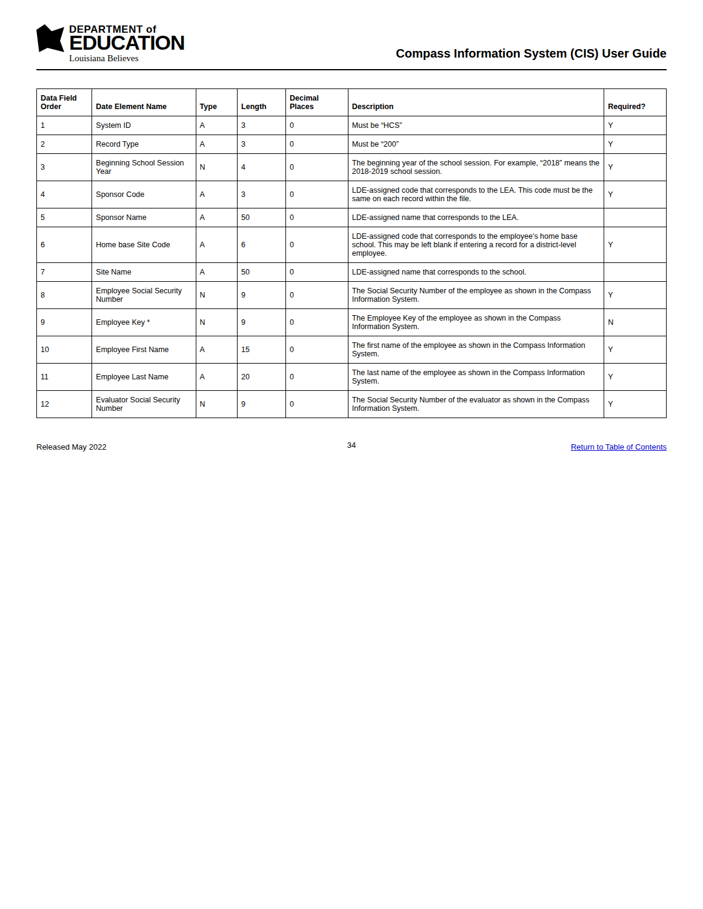DEPARTMENT of
EDUCATION
Louisiana Believes
Compass Information System (CIS) User Guide
| Data Field Order | Date Element Name | Type | Length | Decimal Places | Description | Required? |
| --- | --- | --- | --- | --- | --- | --- |
| 1 | System ID | A | 3 | 0 | Must be “HCS” | Y |
| 2 | Record Type | A | 3 | 0 | Must be “200” | Y |
| 3 | Beginning School Session Year | N | 4 | 0 | The beginning year of the school session. For example, “2018” means the 2018-2019 school session. | Y |
| 4 | Sponsor Code | A | 3 | 0 | LDE-assigned code that corresponds to the LEA. This code must be the same on each record within the file. | Y |
| 5 | Sponsor Name | A | 50 | 0 | LDE-assigned name that corresponds to the LEA. | |
| 6 | Home base Site Code | A | 6 | 0 | LDE-assigned code that corresponds to the employee’s home base school. This may be left blank if entering a record for a district-level employee. | Y |
| 7 | Site Name | A | 50 | 0 | LDE-assigned name that corresponds to the school. | |
| 8 | Employee Social Security Number | N | 9 | 0 | The Social Security Number of the employee as shown in the Compass Information System. | Y |
| 9 | Employee Key * | N | 9 | 0 | The Employee Key of the employee as shown in the Compass Information System. | N |
| 10 | Employee First Name | A | 15 | 0 | The first name of the employee as shown in the Compass Information System. | Y |
| 11 | Employee Last Name | A | 20 | 0 | The last name of the employee as shown in the Compass Information System. | Y |
| 12 | Evaluator Social Security Number | N | 9 | 0 | The Social Security Number of the evaluator as shown in the Compass Information System. | Y |
Released May 2022
Return to Table of Contents
34